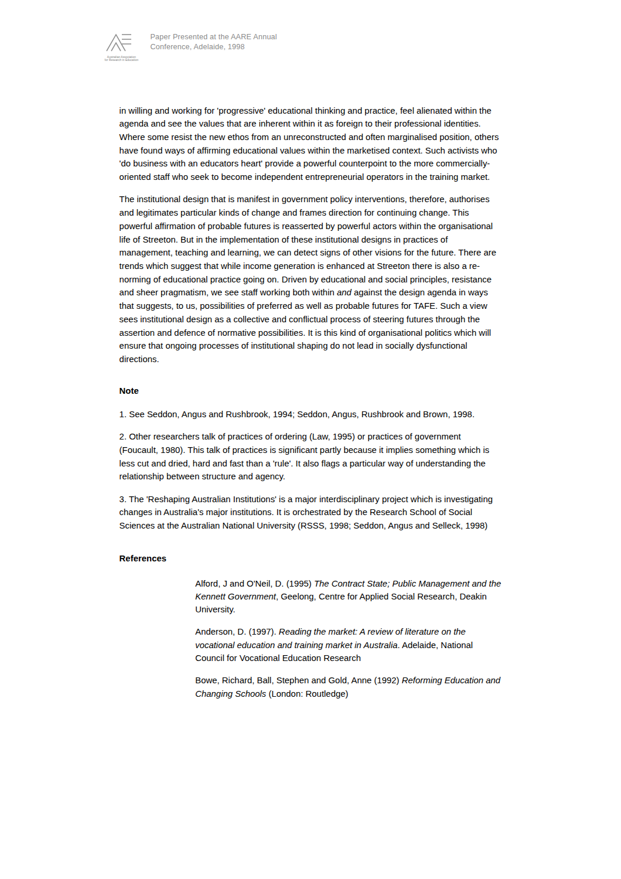Australian Association
for Research in Education
Paper Presented at the AARE Annual
Conference, Adelaide, 1998
in willing and working for 'progressive' educational thinking and practice, feel alienated within the agenda and see the values that are inherent within it as foreign to their professional identities. Where some resist the new ethos from an unreconstructed and often marginalised position, others have found ways of affirming educational values within the marketised context. Such activists who 'do business with an educators heart' provide a powerful counterpoint to the more commercially-oriented staff who seek to become independent entrepreneurial operators in the training market.
The institutional design that is manifest in government policy interventions, therefore, authorises and legitimates particular kinds of change and frames direction for continuing change. This powerful affirmation of probable futures is reasserted by powerful actors within the organisational life of Streeton. But in the implementation of these institutional designs in practices of management, teaching and learning, we can detect signs of other visions for the future. There are trends which suggest that while income generation is enhanced at Streeton there is also a re-norming of educational practice going on. Driven by educational and social principles, resistance and sheer pragmatism, we see staff working both within and against the design agenda in ways that suggests, to us, possibilities of preferred as well as probable futures for TAFE. Such a view sees institutional design as a collective and conflictual process of steering futures through the assertion and defence of normative possibilities. It is this kind of organisational politics which will ensure that ongoing processes of institutional shaping do not lead in socially dysfunctional directions.
Note
1. See Seddon, Angus and Rushbrook, 1994; Seddon, Angus, Rushbrook and Brown, 1998.
2. Other researchers talk of practices of ordering (Law, 1995) or practices of government (Foucault, 1980). This talk of practices is significant partly because it implies something which is less cut and dried, hard and fast than a 'rule'. It also flags a particular way of understanding the relationship between structure and agency.
3. The 'Reshaping Australian Institutions' is a major interdisciplinary project which is investigating changes in Australia's major institutions. It is orchestrated by the Research School of Social Sciences at the Australian National University (RSSS, 1998; Seddon, Angus and Selleck, 1998)
References
Alford, J and O'Neil, D. (1995) The Contract State; Public Management and the Kennett Government, Geelong, Centre for Applied Social Research, Deakin University.
Anderson, D. (1997). Reading the market: A review of literature on the vocational education and training market in Australia. Adelaide, National Council for Vocational Education Research
Bowe, Richard, Ball, Stephen and Gold, Anne (1992) Reforming Education and Changing Schools (London: Routledge)